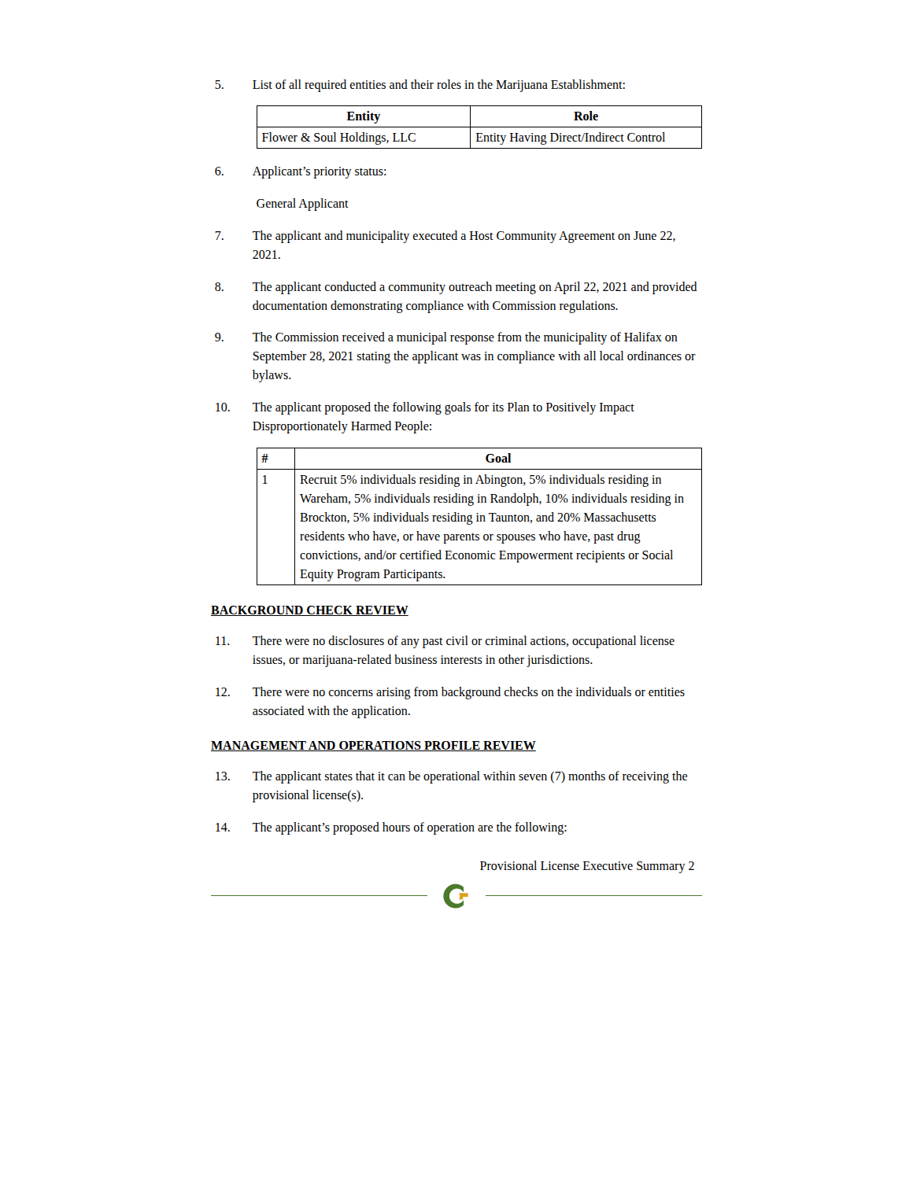5. List of all required entities and their roles in the Marijuana Establishment:
| Entity | Role |
| --- | --- |
| Flower & Soul Holdings, LLC | Entity Having Direct/Indirect Control |
6. Applicant’s priority status:
General Applicant
7. The applicant and municipality executed a Host Community Agreement on June 22, 2021.
8. The applicant conducted a community outreach meeting on April 22, 2021 and provided documentation demonstrating compliance with Commission regulations.
9. The Commission received a municipal response from the municipality of Halifax on September 28, 2021 stating the applicant was in compliance with all local ordinances or bylaws.
10. The applicant proposed the following goals for its Plan to Positively Impact Disproportionately Harmed People:
| # | Goal |
| --- | --- |
| 1 | Recruit 5% individuals residing in Abington, 5% individuals residing in Wareham, 5% individuals residing in Randolph, 10% individuals residing in Brockton, 5% individuals residing in Taunton, and 20% Massachusetts residents who have, or have parents or spouses who have, past drug convictions, and/or certified Economic Empowerment recipients or Social Equity Program Participants. |
BACKGROUND CHECK REVIEW
11. There were no disclosures of any past civil or criminal actions, occupational license issues, or marijuana-related business interests in other jurisdictions.
12. There were no concerns arising from background checks on the individuals or entities associated with the application.
MANAGEMENT AND OPERATIONS PROFILE REVIEW
13. The applicant states that it can be operational within seven (7) months of receiving the provisional license(s).
14. The applicant’s proposed hours of operation are the following:
Provisional License Executive Summary 2